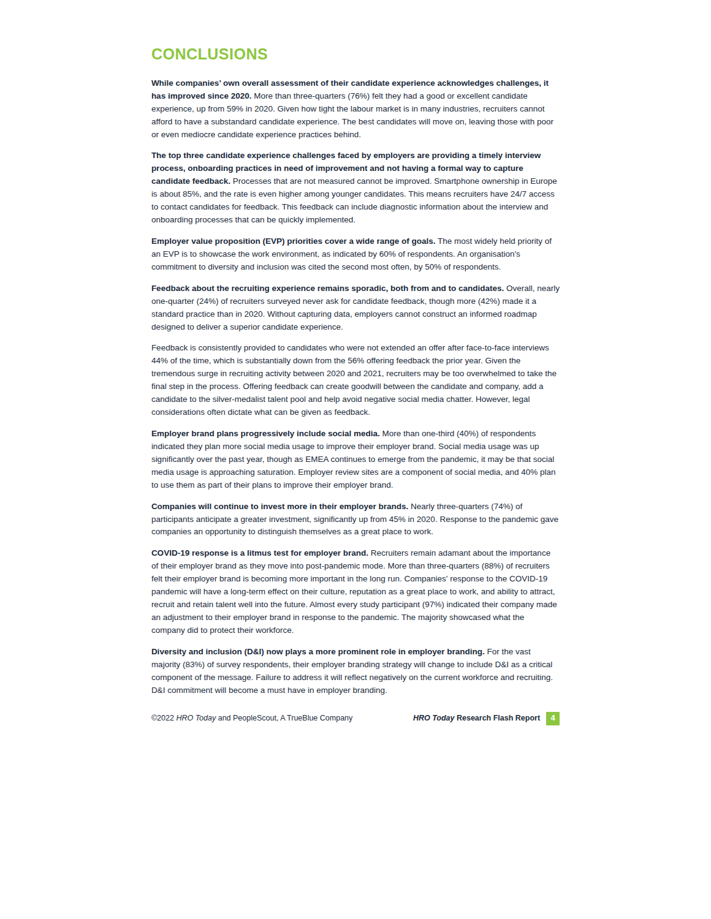Conclusions
While companies’ own overall assessment of their candidate experience acknowledges challenges, it has improved since 2020. More than three-quarters (76%) felt they had a good or excellent candidate experience, up from 59% in 2020. Given how tight the labour market is in many industries, recruiters cannot afford to have a substandard candidate experience. The best candidates will move on, leaving those with poor or even mediocre candidate experience practices behind.
The top three candidate experience challenges faced by employers are providing a timely interview process, onboarding practices in need of improvement and not having a formal way to capture candidate feedback. Processes that are not measured cannot be improved. Smartphone ownership in Europe is about 85%, and the rate is even higher among younger candidates. This means recruiters have 24/7 access to contact candidates for feedback. This feedback can include diagnostic information about the interview and onboarding processes that can be quickly implemented.
Employer value proposition (EVP) priorities cover a wide range of goals. The most widely held priority of an EVP is to showcase the work environment, as indicated by 60% of respondents. An organisation's commitment to diversity and inclusion was cited the second most often, by 50% of respondents.
Feedback about the recruiting experience remains sporadic, both from and to candidates. Overall, nearly one-quarter (24%) of recruiters surveyed never ask for candidate feedback, though more (42%) made it a standard practice than in 2020. Without capturing data, employers cannot construct an informed roadmap designed to deliver a superior candidate experience.
Feedback is consistently provided to candidates who were not extended an offer after face-to-face interviews 44% of the time, which is substantially down from the 56% offering feedback the prior year. Given the tremendous surge in recruiting activity between 2020 and 2021, recruiters may be too overwhelmed to take the final step in the process. Offering feedback can create goodwill between the candidate and company, add a candidate to the silver-medalist talent pool and help avoid negative social media chatter. However, legal considerations often dictate what can be given as feedback.
Employer brand plans progressively include social media. More than one-third (40%) of respondents indicated they plan more social media usage to improve their employer brand. Social media usage was up significantly over the past year, though as EMEA continues to emerge from the pandemic, it may be that social media usage is approaching saturation. Employer review sites are a component of social media, and 40% plan to use them as part of their plans to improve their employer brand.
Companies will continue to invest more in their employer brands. Nearly three-quarters (74%) of participants anticipate a greater investment, significantly up from 45% in 2020. Response to the pandemic gave companies an opportunity to distinguish themselves as a great place to work.
COVID-19 response is a litmus test for employer brand. Recruiters remain adamant about the importance of their employer brand as they move into post-pandemic mode. More than three-quarters (88%) of recruiters felt their employer brand is becoming more important in the long run. Companies' response to the COVID-19 pandemic will have a long-term effect on their culture, reputation as a great place to work, and ability to attract, recruit and retain talent well into the future. Almost every study participant (97%) indicated their company made an adjustment to their employer brand in response to the pandemic. The majority showcased what the company did to protect their workforce.
Diversity and inclusion (D&I) now plays a more prominent role in employer branding. For the vast majority (83%) of survey respondents, their employer branding strategy will change to include D&I as a critical component of the message. Failure to address it will reflect negatively on the current workforce and recruiting. D&I commitment will become a must have in employer branding.
©2022 HRO Today and PeopleScout, A TrueBlue Company
HRO Today Research Flash Report 4